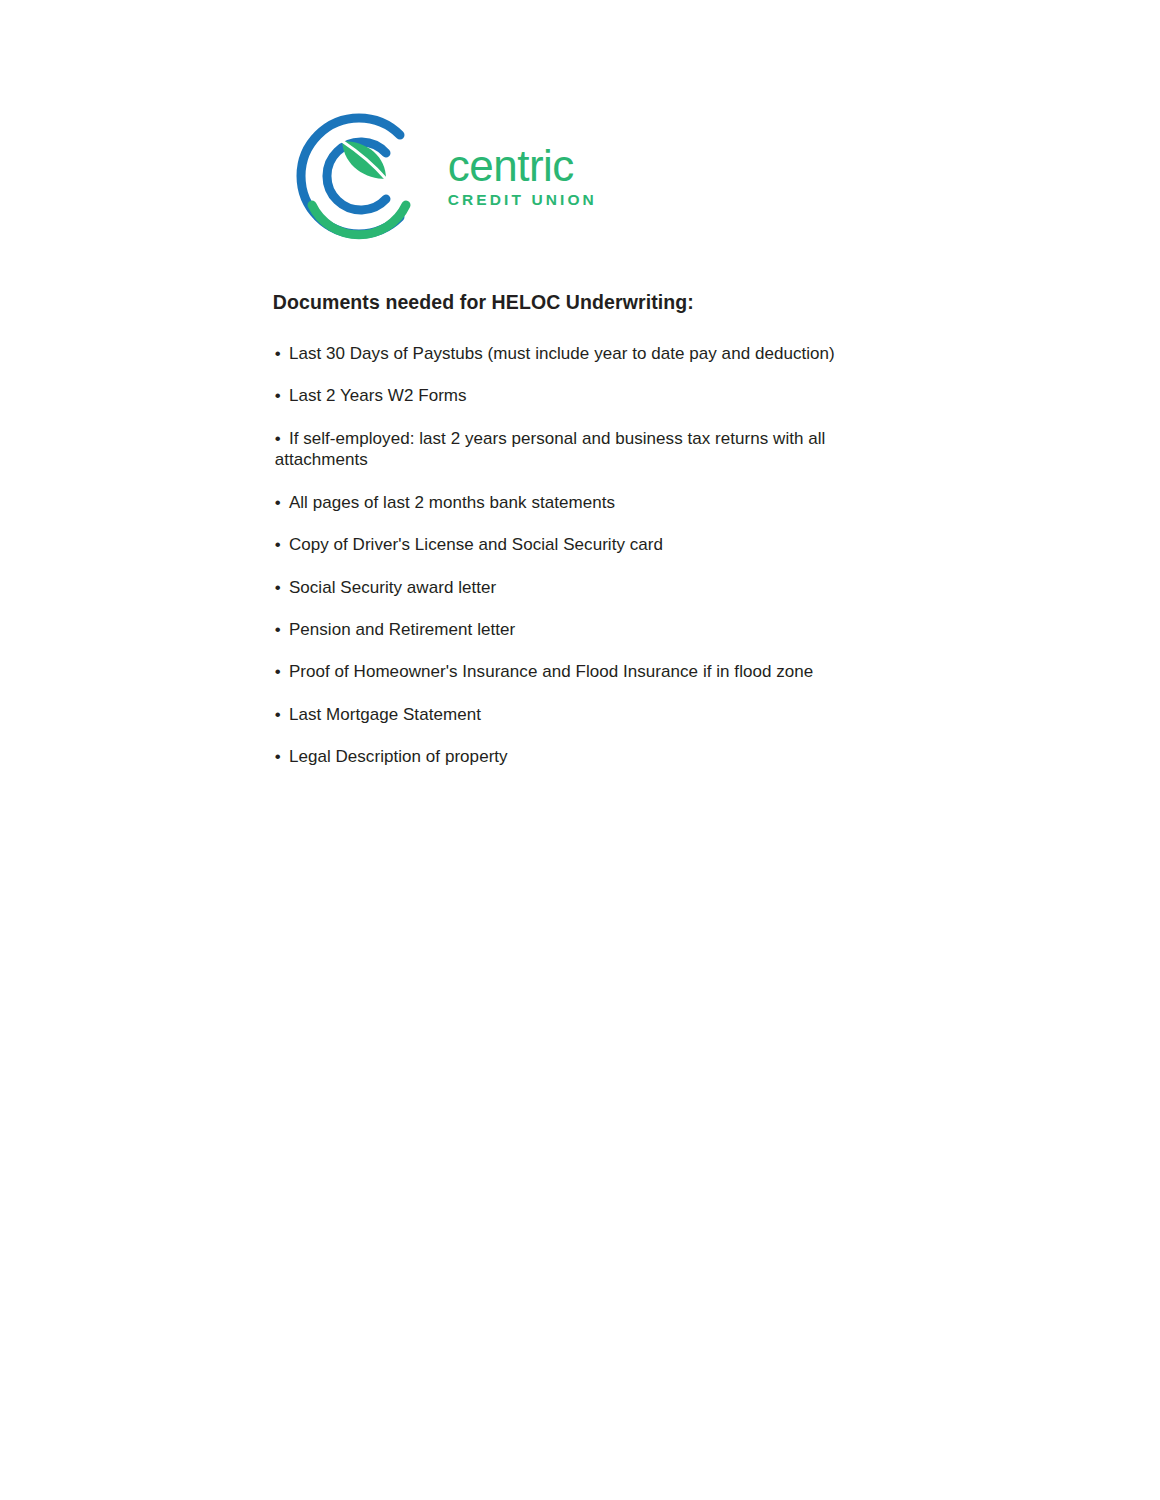centric CREDIT UNION
Documents needed for HELOC Underwriting:
•Last 30 Days of Paystubs (must include year to date pay and deduction)
•Last 2 Years W2 Forms
•If self-employed: last 2 years personal and business tax returns with all attachments
•All pages of last 2 months bank statements
•Copy of Driver's License and Social Security card
•Social Security award letter
•Pension and Retirement letter
•Proof of Homeowner's Insurance and Flood Insurance if in flood zone
•Last Mortgage Statement
•Legal Description of property